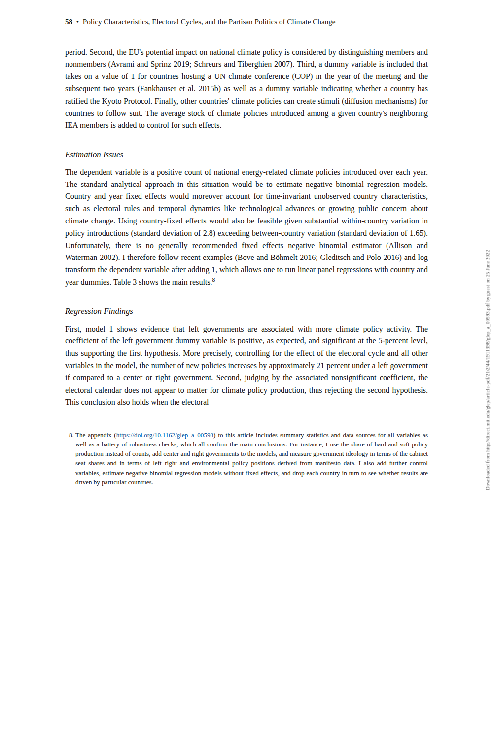58 • Policy Characteristics, Electoral Cycles, and the Partisan Politics of Climate Change
period. Second, the EU's potential impact on national climate policy is considered by distinguishing members and nonmembers (Avrami and Sprinz 2019; Schreurs and Tiberghien 2007). Third, a dummy variable is included that takes on a value of 1 for countries hosting a UN climate conference (COP) in the year of the meeting and the subsequent two years (Fankhauser et al. 2015b) as well as a dummy variable indicating whether a country has ratified the Kyoto Protocol. Finally, other countries' climate policies can create stimuli (diffusion mechanisms) for countries to follow suit. The average stock of climate policies introduced among a given country's neighboring IEA members is added to control for such effects.
Estimation Issues
The dependent variable is a positive count of national energy-related climate policies introduced over each year. The standard analytical approach in this situation would be to estimate negative binomial regression models. Country and year fixed effects would moreover account for time-invariant unobserved country characteristics, such as electoral rules and temporal dynamics like technological advances or growing public concern about climate change. Using country-fixed effects would also be feasible given substantial within-country variation in policy introductions (standard deviation of 2.8) exceeding between-country variation (standard deviation of 1.65). Unfortunately, there is no generally recommended fixed effects negative binomial estimator (Allison and Waterman 2002). I therefore follow recent examples (Bove and Böhmelt 2016; Gleditsch and Polo 2016) and log transform the dependent variable after adding 1, which allows one to run linear panel regressions with country and year dummies. Table 3 shows the main results.8
Regression Findings
First, model 1 shows evidence that left governments are associated with more climate policy activity. The coefficient of the left government dummy variable is positive, as expected, and significant at the 5-percent level, thus supporting the first hypothesis. More precisely, controlling for the effect of the electoral cycle and all other variables in the model, the number of new policies increases by approximately 21 percent under a left government if compared to a center or right government. Second, judging by the associated nonsignificant coefficient, the electoral calendar does not appear to matter for climate policy production, thus rejecting the second hypothesis. This conclusion also holds when the electoral
The appendix (https://doi.org/10.1162/glep_a_00593) to this article includes summary statistics and data sources for all variables as well as a battery of robustness checks, which all confirm the main conclusions. For instance, I use the share of hard and soft policy production instead of counts, add center and right governments to the models, and measure government ideology in terms of the cabinet seat shares and in terms of left–right and environmental policy positions derived from manifesto data. I also add further control variables, estimate negative binomial regression models without fixed effects, and drop each country in turn to see whether results are driven by particular countries.
Downloaded from http://direct.mit.edu/glep/article-pdf/21/2/44/1911398/glep_a_00593.pdf by guest on 25 June 2022